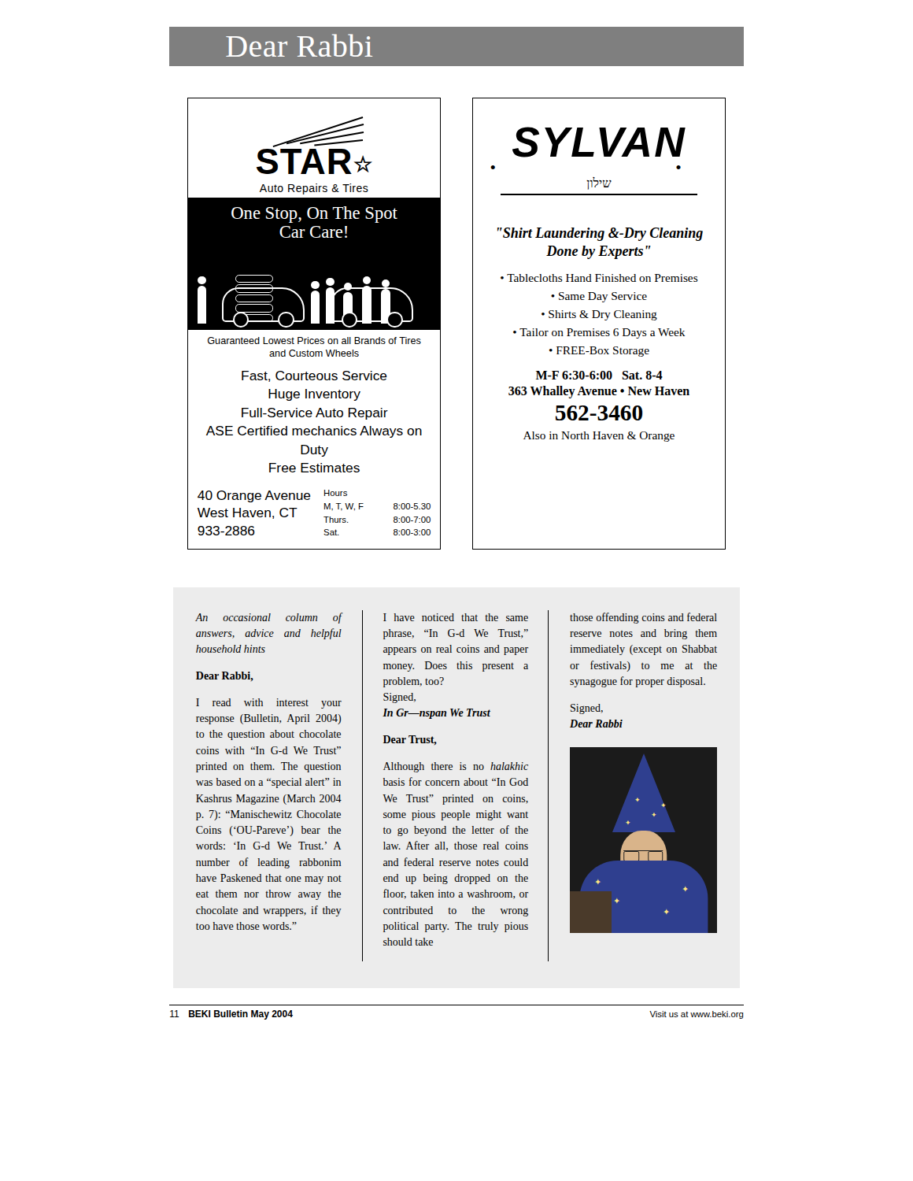Dear Rabbi
STAR☆
Auto Repairs & Tires
One Stop, On The Spot
Car Care!
Guaranteed Lowest Prices on all Brands of Tires
and Custom Wheels
Fast, Courteous Service
Huge Inventory
Full-Service Auto Repair
ASE Certified mechanics Always on Duty
Free Estimates
40 Orange Avenue
West Haven, CT
933-2886
Hours
| M, T, W, F | 8:00-5.30 |
| Thurs. | 8:00-7:00 |
| Sat. | 8:00-3:00 |
SYLVAN
• •
שילון
"Shirt Laundering &-Dry Cleaning
Done by Experts"
• Tablecloths Hand Finished on Premises
• Same Day Service
• Shirts & Dry Cleaning
• Tailor on Premises 6 Days a Week
• FREE-Box Storage
M-F 6:30-6:00 Sat. 8-4
363 Whalley Avenue • New Haven
562-3460
Also in North Haven & Orange
An occasional column of answers, advice and helpful household hints
Dear Rabbi,
I read with interest your response (Bulletin, April 2004) to the question about chocolate coins with “In G-d We Trust” printed on them. The question was based on a “special alert” in Kashrus Magazine (March 2004 p. 7): “Manischewitz Chocolate Coins (‘OU-Pareve’) bear the words: ‘In G-d We Trust.’ A number of leading rabbonim have Paskened that one may not eat them nor throw away the chocolate and wrappers, if they too have those words.”
I have noticed that the same phrase, “In G-d We Trust,” appears on real coins and paper money. Does this present a problem, too?
Signed,
In Gr—nspan We Trust
Dear Trust,
Although there is no halakhic basis for concern about “In God We Trust” printed on coins, some pious people might want to go beyond the letter of the law. After all, those real coins and federal reserve notes could end up being dropped on the floor, taken into a washroom, or contributed to the wrong political party. The truly pious should take
those offending coins and federal reserve notes and bring them immediately (except on Shabbat or festivals) to me at the synagogue for proper disposal.
Signed,
Dear Rabbi
✦ ✦ ✦ ✦
✦ ✦ ✦ ✦ ✦
11 BEKI Bulletin May 2004 Visit us at www.beki.org